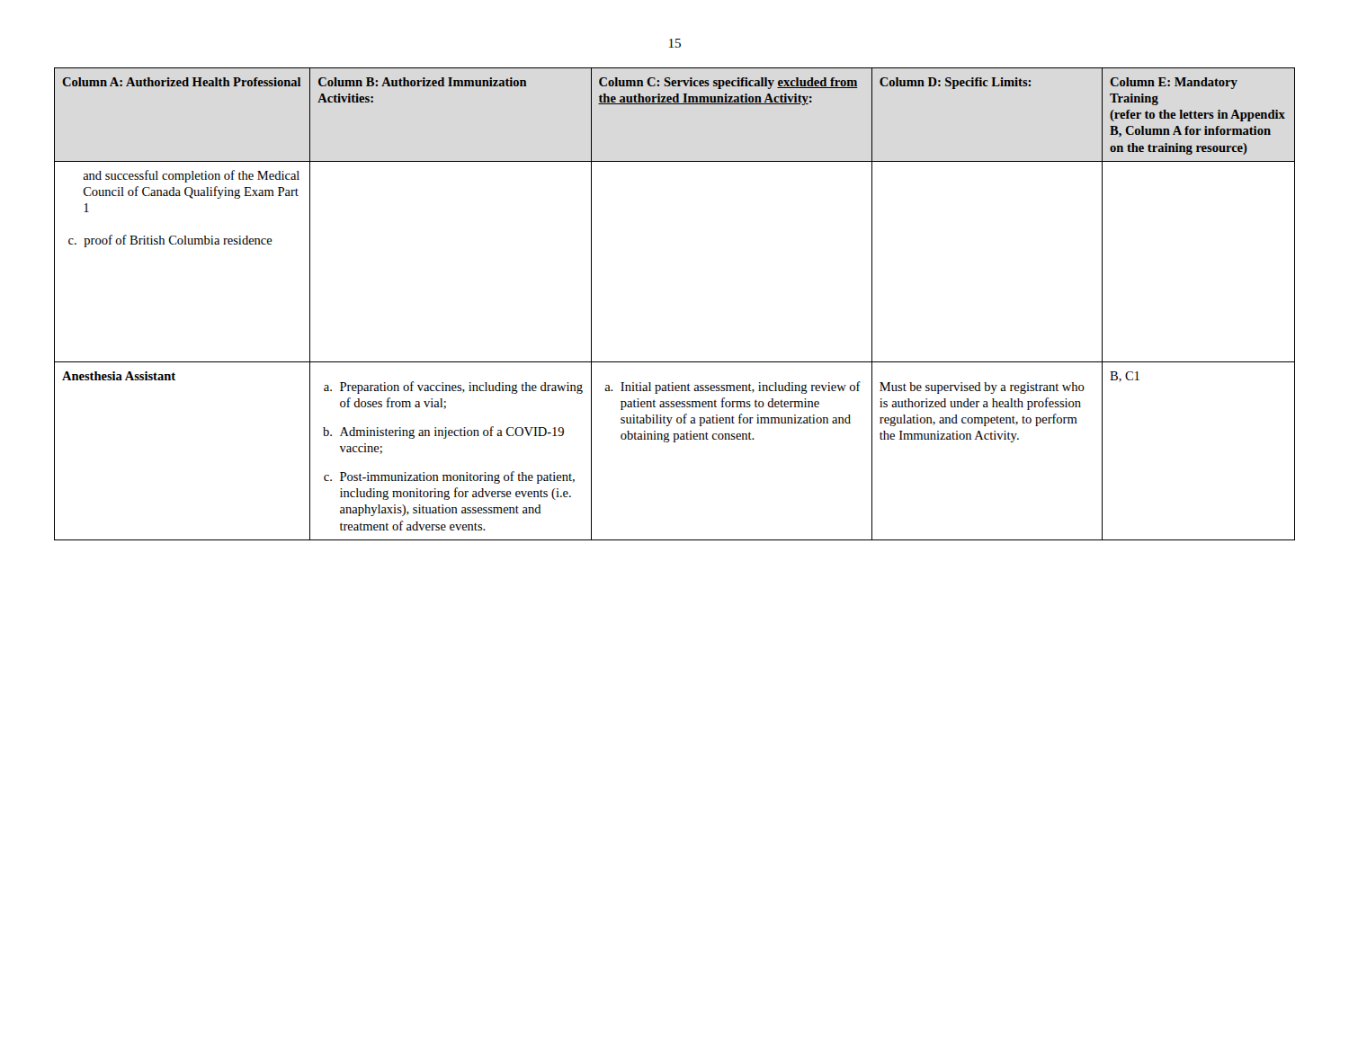15
| Column A: Authorized Health Professional | Column B: Authorized Immunization Activities: | Column C: Services specifically excluded from the authorized Immunization Activity : | Column D: Specific Limits: | Column E: Mandatory Training (refer to the letters in Appendix B, Column A for information on the training resource) |
| --- | --- | --- | --- | --- |
| and successful completion of the Medical Council of Canada Qualifying Exam Part 1 proof of British Columbia residence | | | | |
| Anesthesia Assistant | Preparation of vaccines, including the drawing of doses from a vial; Administering an injection of a COVID-19 vaccine; Post-immunization monitoring of the patient, including monitoring for adverse events (i.e. anaphylaxis), situation assessment and treatment of adverse events. | Initial patient assessment, including review of patient assessment forms to determine suitability of a patient for immunization and obtaining patient consent. | Must be supervised by a registrant who is authorized under a health profession regulation, and competent, to perform the Immunization Activity. | B, C1 |